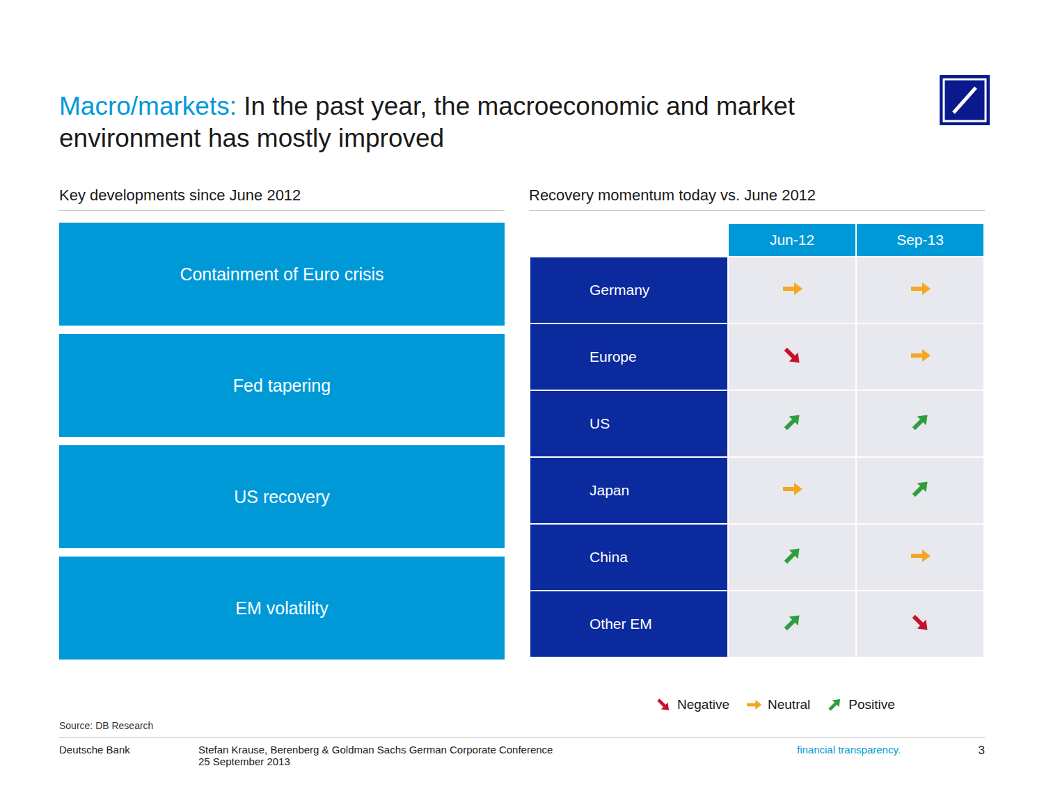Macro/markets: In the past year, the macroeconomic and market environment has mostly improved
Key developments since June 2012
Recovery momentum today vs. June 2012
Containment of Euro crisis
Fed tapering
US recovery
EM volatility
| | Jun-12 | Sep-13 |
| --- | --- | --- |
| Germany | | |
| Europe | | |
| US | | |
| Japan | | |
| China | | |
| Other EM | | |
Negative Neutral Positive
Source: DB Research
Deutsche Bank
Stefan Krause, Berenberg & Goldman Sachs German Corporate Conference
25 September 2013
financial transparency.
3